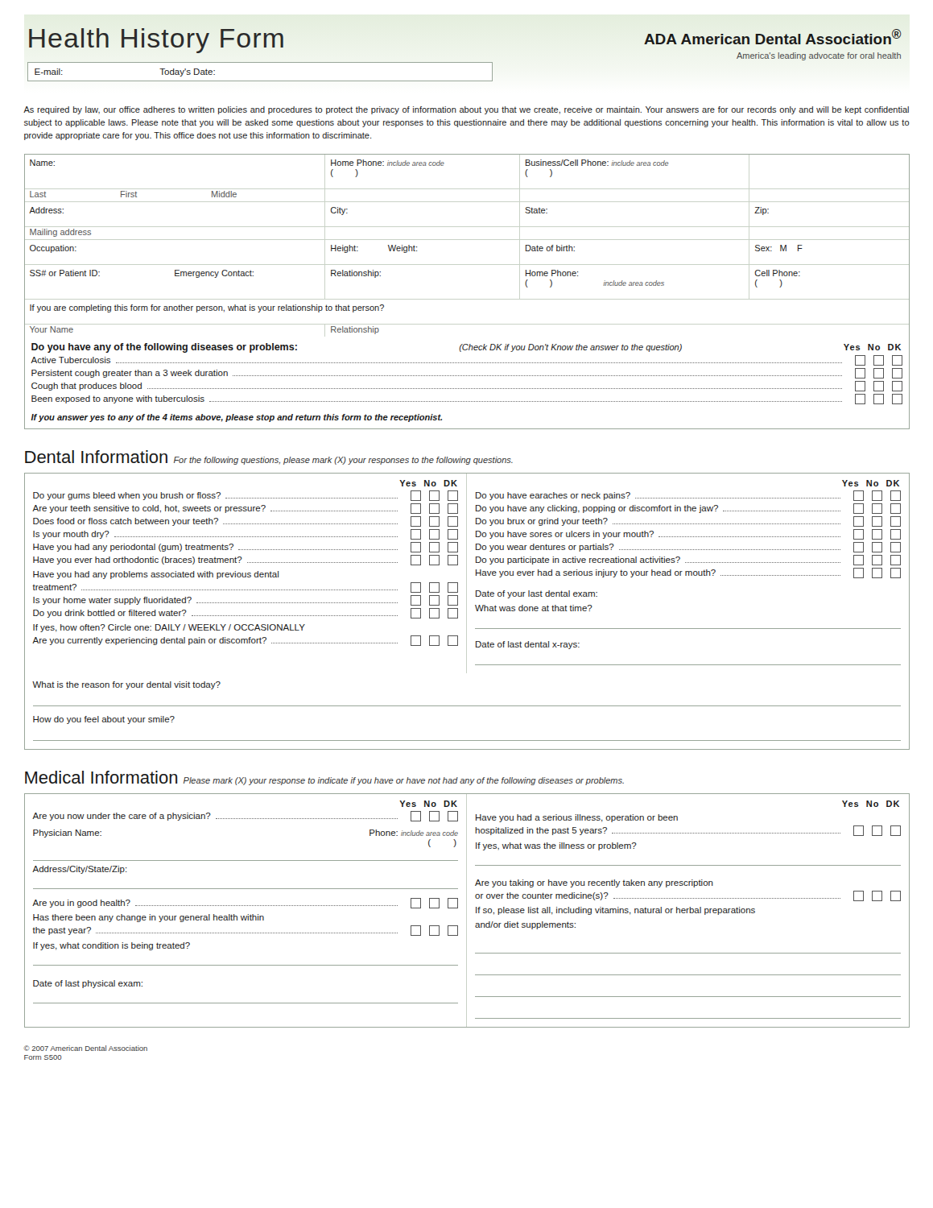Health History Form
E-mail: Today's Date:
ADA American Dental Association®
America's leading advocate for oral health
As required by law, our office adheres to written policies and procedures to protect the privacy of information about you that we create, receive or maintain. Your answers are for our records only and will be kept confidential subject to applicable laws. Please note that you will be asked some questions about your responses to this questionnaire and there may be additional questions concerning your health. This information is vital to allow us to provide appropriate care for you. This office does not use this information to discriminate.
| Name: | Home Phone: include area code ( ) | Business/Cell Phone: include area code ( ) | |
| Last First Middle | | | |
| Address: | City: | State: | Zip: |
| Mailing address | | | |
| Occupation: | Height: Weight: | Date of birth: | Sex: M F |
| SS# or Patient ID: Emergency Contact: | Relationship: | Home Phone: ( ) include area codes | Cell Phone: ( ) |
| If you are completing this form for another person, what is your relationship to that person? |
| Your Name | Relationship |
Do you have any of the following diseases or problems: (Check DK if you Don't Know the answer to the question) Yes No DK
Active Tuberculosis
Persistent cough greater than a 3 week duration
Cough that produces blood
Been exposed to anyone with tuberculosis
If you answer yes to any of the 4 items above, please stop and return this form to the receptionist.
Dental Information For the following questions, please mark (X) your responses to the following questions.
Yes No DK
Do your gums bleed when you brush or floss?
Are your teeth sensitive to cold, hot, sweets or pressure?
Does food or floss catch between your teeth?
Is your mouth dry?
Have you had any periodontal (gum) treatments?
Have you ever had orthodontic (braces) treatment?
Have you had any problems associated with previous dental
treatment?
Is your home water supply fluoridated?
Do you drink bottled or filtered water?
If yes, how often? Circle one: DAILY / WEEKLY / OCCASIONALLY
Are you currently experiencing dental pain or discomfort?
Yes No DK
Do you have earaches or neck pains?
Do you have any clicking, popping or discomfort in the jaw?
Do you brux or grind your teeth?
Do you have sores or ulcers in your mouth?
Do you wear dentures or partials?
Do you participate in active recreational activities?
Have you ever had a serious injury to your head or mouth?
Date of your last dental exam:
What was done at that time?
Date of last dental x-rays:
What is the reason for your dental visit today?
How do you feel about your smile?
Medical Information Please mark (X) your response to indicate if you have or have not had any of the following diseases or problems.
Yes No DK
Are you now under the care of a physician?
Physician Name: Phone: include area code
( )
Address/City/State/Zip:
Are you in good health?
Has there been any change in your general health within
the past year?
If yes, what condition is being treated?
Date of last physical exam:
Yes No DK
Have you had a serious illness, operation or been
hospitalized in the past 5 years?
If yes, what was the illness or problem?
Are you taking or have you recently taken any prescription
or over the counter medicine(s)?
If so, please list all, including vitamins, natural or herbal preparations
and/or diet supplements:
© 2007 American Dental Association Form S500